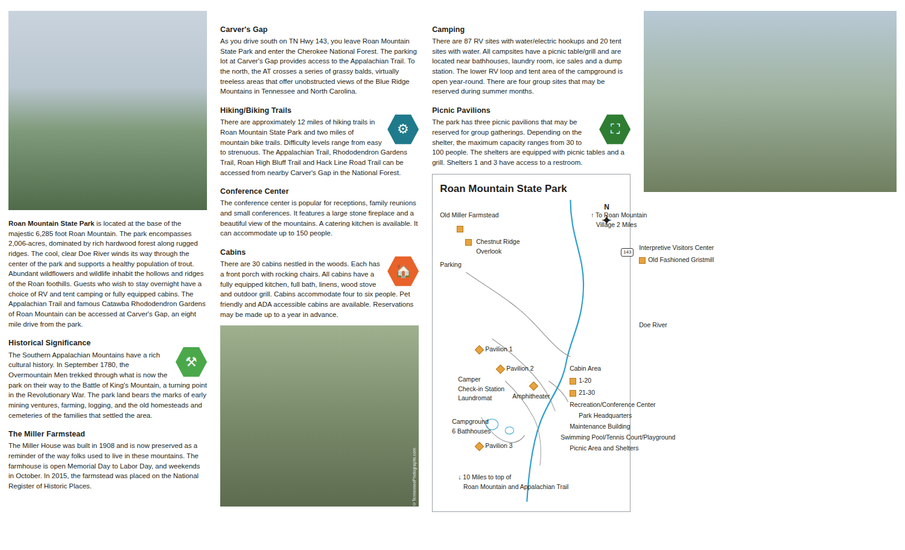Roan Mountain State Park is located at the base of the majestic 6,285 foot Roan Mountain. The park encompasses 2,006-acres, dominated by rich hardwood forest along rugged ridges. The cool, clear Doe River winds its way through the center of the park and supports a healthy population of trout. Abundant wildflowers and wildlife inhabit the hollows and ridges of the Roan foothills. Guests who wish to stay overnight have a choice of RV and tent camping or fully equipped cabins. The Appalachian Trail and famous Catawba Rhododendron Gardens of Roan Mountain can be accessed at Carver's Gap, an eight mile drive from the park.
Historical Significance
⚒
The Southern Appalachian Mountains have a rich cultural history. In September 1780, the Overmountain Men trekked through what is now the park on their way to the Battle of King's Mountain, a turning point in the Revolutionary War. The park land bears the marks of early mining ventures, farming, logging, and the old homesteads and cemeteries of the families that settled the area.
The Miller Farmstead
The Miller House was built in 1908 and is now preserved as a reminder of the way folks used to live in these mountains. The farmhouse is open Memorial Day to Labor Day, and weekends in October. In 2015, the farmstead was placed on the National Register of Historic Places.
Carver's Gap
As you drive south on TN Hwy 143, you leave Roan Mountain State Park and enter the Cherokee National Forest. The parking lot at Carver's Gap provides access to the Appalachian Trail. To the north, the AT crosses a series of grassy balds, virtually treeless areas that offer unobstructed views of the Blue Ridge Mountains in Tennessee and North Carolina.
Hiking/Biking Trails
⚙
There are approximately 12 miles of hiking trails in Roan Mountain State Park and two miles of mountain bike trails. Difficulty levels range from easy to strenuous. The Appalachian Trail, Rhododendron Gardens Trail, Roan High Bluff Trail and Hack Line Road Trail can be accessed from nearby Carver's Gap in the National Forest.
Conference Center
The conference center is popular for receptions, family reunions and small conferences. It features a large stone fireplace and a beautiful view of the mountains. A catering kitchen is available. It can accommodate up to 150 people.
Cabins
🏠
There are 30 cabins nestled in the woods. Each has a front porch with rocking chairs. All cabins have a fully equipped kitchen, full bath, linens, wood stove and outdoor grill. Cabins accommodate four to six people. Pet friendly and ADA accessible cabins are available. Reservations may be made up to a year in advance.
©TennesseePhotographs.com
Camping
There are 87 RV sites with water/electric hookups and 20 tent sites with water. All campsites have a picnic table/grill and are located near bathhouses, laundry room, ice sales and a dump station. The lower RV loop and tent area of the campground is open year-round. There are four group sites that may be reserved during summer months.
Picnic Pavilions
⛶
The park has three picnic pavilions that may be reserved for group gatherings. Depending on the shelter, the maximum capacity ranges from 30 to 100 people. The shelters are equipped with picnic tables and a grill. Shelters 1 and 3 have access to a restroom.
Roan Mountain State Park
N✦
Old Miller Farmstead Chestnut Ridge
Overlook Parking ↑ To Roan Mountain
Village 2 Miles 143 Interpretive Visitors Center Old Fashioned Gristmill Doe River Pavilion 1 Pavilion 2 Camper
Check-in Station
Laundromat Amphitheater Cabin Area 1-20 21-30 Recreation/Conference Center Park Headquarters Maintenance Building Swimming Pool/Tennis Court/Playground Picnic Area and Shelters Campground
6 Bathhouses Pavilion 3 ↓ 10 Miles to top of
Roan Mountain and Appalachian Trail